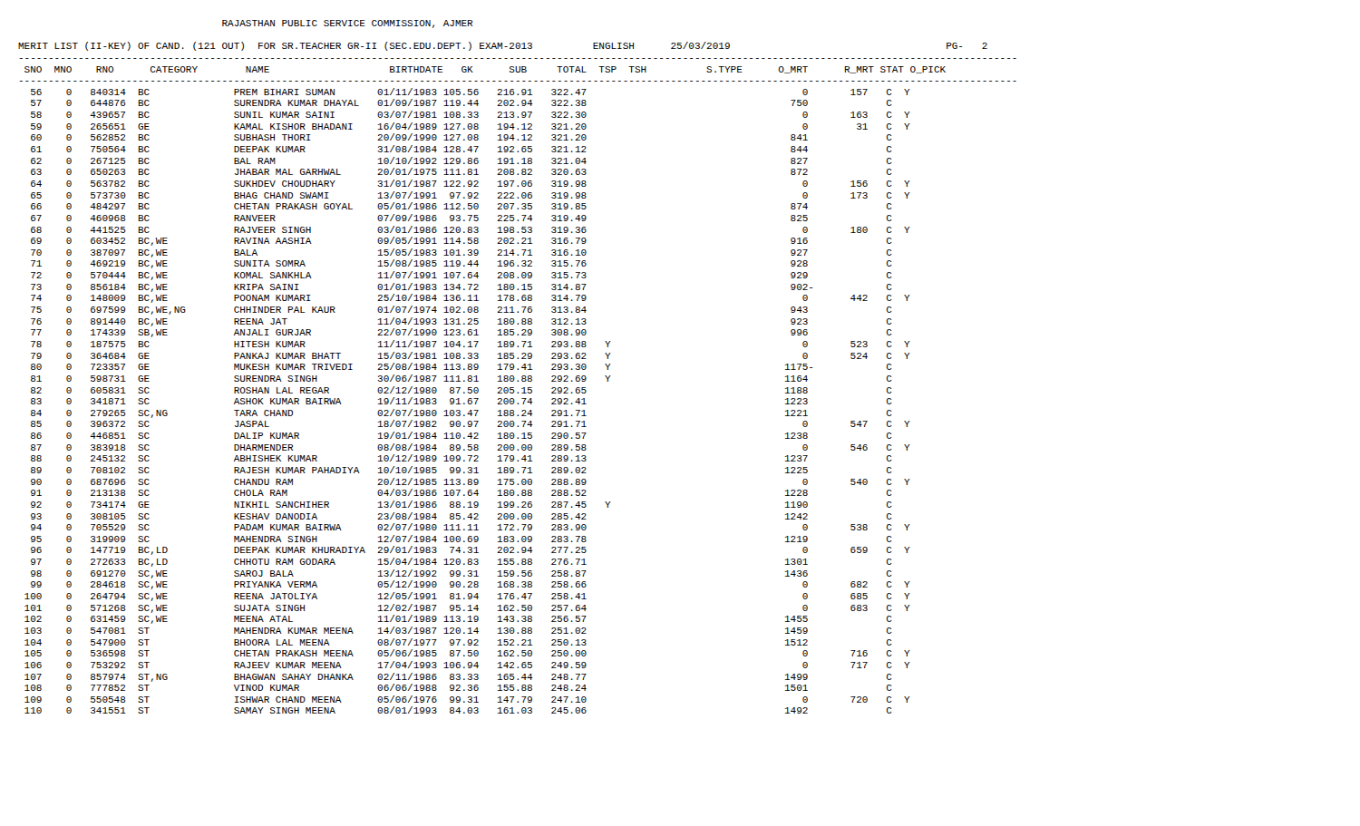RAJASTHAN PUBLIC SERVICE COMMISSION, AJMER

MERIT LIST (II-KEY) OF CAND. (121 OUT)  FOR SR.TEACHER GR-II (SEC.EDU.DEPT.) EXAM-2013          ENGLISH      25/03/2019                                    PG-   2
-----------------------------------------------------------------------------------------------------------------------------------------------------------------------
 SNO  MNO    RNO      CATEGORY        NAME                    BIRTHDATE   GK      SUB     TOTAL  TSP  TSH          S.TYPE      O_MRT      R_MRT STAT O_PICK
-----------------------------------------------------------------------------------------------------------------------------------------------------------------------
  56    0   840314  BC              PREM BIHARI SUMAN       01/11/1983 105.56   216.91   322.47                                    0       157   C  Y
  57    0   644876  BC              SURENDRA KUMAR DHAYAL   01/09/1987 119.44   202.94   322.38                                  750             C
  58    0   439657  BC              SUNIL KUMAR SAINI       03/07/1981 108.33   213.97   322.30                                    0       163   C  Y
  59    0   265651  GE              KAMAL KISHOR BHADANI    16/04/1989 127.08   194.12   321.20                                    0        31   C  Y
  60    0   562852  BC              SUBHASH THORI           20/09/1990 127.08   194.12   321.20                                  841             C
  61    0   750564  BC              DEEPAK KUMAR            31/08/1984 128.47   192.65   321.12                                  844             C
  62    0   267125  BC              BAL RAM                 10/10/1992 129.86   191.18   321.04                                  827             C
  63    0   650263  BC              JHABAR MAL GARHWAL      20/01/1975 111.81   208.82   320.63                                  872             C
  64    0   563782  BC              SUKHDEV CHOUDHARY       31/01/1987 122.92   197.06   319.98                                    0       156   C  Y
  65    0   573730  BC              BHAG CHAND SWAMI        13/07/1991  97.92   222.06   319.98                                    0       173   C  Y
  66    0   484297  BC              CHETAN PRAKASH GOYAL    05/01/1986 112.50   207.35   319.85                                  874             C
  67    0   460968  BC              RANVEER                 07/09/1986  93.75   225.74   319.49                                  825             C
  68    0   441525  BC              RAJVEER SINGH           03/01/1986 120.83   198.53   319.36                                    0       180   C  Y
  69    0   603452  BC,WE           RAVINA AASHIA           09/05/1991 114.58   202.21   316.79                                  916             C
  70    0   387097  BC,WE           BALA                    15/05/1983 101.39   214.71   316.10                                  927             C
  71    0   469219  BC,WE           SUNITA SOMRA            15/08/1985 119.44   196.32   315.76                                  928             C
  72    0   570444  BC,WE           KOMAL SANKHLA           11/07/1991 107.64   208.09   315.73                                  929             C
  73    0   856184  BC,WE           KRIPA SAINI             01/01/1983 134.72   180.15   314.87                                  902-            C
  74    0   148009  BC,WE           POONAM KUMARI           25/10/1984 136.11   178.68   314.79                                    0       442   C  Y
  75    0   697599  BC,WE,NG        CHHINDER PAL KAUR       01/07/1974 102.08   211.76   313.84                                  943             C
  76    0   891440  BC,WE           REENA JAT               11/04/1993 131.25   180.88   312.13                                  923             C
  77    0   174339  SB,WE           ANJALI GURJAR           22/07/1990 123.61   185.29   308.90                                  996             C
  78    0   187575  BC              HITESH KUMAR            11/11/1987 104.17   189.71   293.88   Y                                0       523   C  Y
  79    0   364684  GE              PANKAJ KUMAR BHATT      15/03/1981 108.33   185.29   293.62   Y                                0       524   C  Y
  80    0   723357  GE              MUKESH KUMAR TRIVEDI    25/08/1984 113.89   179.41   293.30   Y                             1175-            C
  81    0   598731  GE              SURENDRA SINGH          30/06/1987 111.81   180.88   292.69   Y                             1164             C
  82    0   605831  SC              ROSHAN LAL REGAR        02/12/1980  87.50   205.15   292.65                                 1188             C
  83    0   341871  SC              ASHOK KUMAR BAIRWA      19/11/1983  91.67   200.74   292.41                                 1223             C
  84    0   279265  SC,NG           TARA CHAND              02/07/1980 103.47   188.24   291.71                                 1221             C
  85    0   396372  SC              JASPAL                  18/07/1982  90.97   200.74   291.71                                    0       547   C  Y
  86    0   446851  SC              DALIP KUMAR             19/01/1984 110.42   180.15   290.57                                 1238             C
  87    0   383918  SC              DHARMENDER              08/08/1984  89.58   200.00   289.58                                    0       546   C  Y
  88    0   245132  SC              ABHISHEK KUMAR          10/12/1989 109.72   179.41   289.13                                 1237             C
  89    0   708102  SC              RAJESH KUMAR PAHADIYA   10/10/1985  99.31   189.71   289.02                                 1225             C
  90    0   687696  SC              CHANDU RAM              20/12/1985 113.89   175.00   288.89                                    0       540   C  Y
  91    0   213138  SC              CHOLA RAM               04/03/1986 107.64   180.88   288.52                                 1228             C
  92    0   734174  GE              NIKHIL SANCHIHER        13/01/1986  88.19   199.26   287.45   Y                             1190             C
  93    0   308105  SC              KESHAV DANODIA          23/08/1984  85.42   200.00   285.42                                 1242             C
  94    0   705529  SC              PADAM KUMAR BAIRWA      02/07/1980 111.11   172.79   283.90                                    0       538   C  Y
  95    0   319909  SC              MAHENDRA SINGH          12/07/1984 100.69   183.09   283.78                                 1219             C
  96    0   147719  BC,LD           DEEPAK KUMAR KHURADIYA  29/01/1983  74.31   202.94   277.25                                    0       659   C  Y
  97    0   272633  BC,LD           CHHOTU RAM GODARA       15/04/1984 120.83   155.88   276.71                                 1301             C
  98    0   691270  SC,WE           SAROJ BALA              13/12/1992  99.31   159.56   258.87                                 1436             C
  99    0   284618  SC,WE           PRIYANKA VERMA          05/12/1990  90.28   168.38   258.66                                    0       682   C  Y
 100    0   264794  SC,WE           REENA JATOLIYA          12/05/1991  81.94   176.47   258.41                                    0       685   C  Y
 101    0   571268  SC,WE           SUJATA SINGH            12/02/1987  95.14   162.50   257.64                                    0       683   C  Y
 102    0   631459  SC,WE           MEENA ATAL              11/01/1989 113.19   143.38   256.57                                 1455             C
 103    0   547081  ST              MAHENDRA KUMAR MEENA    14/03/1987 120.14   130.88   251.02                                 1459             C
 104    0   547900  ST              BHOORA LAL MEENA        08/07/1977  97.92   152.21   250.13                                 1512             C
 105    0   536598  ST              CHETAN PRAKASH MEENA    05/06/1985  87.50   162.50   250.00                                    0       716   C  Y
 106    0   753292  ST              RAJEEV KUMAR MEENA      17/04/1993 106.94   142.65   249.59                                    0       717   C  Y
 107    0   857974  ST,NG           BHAGWAN SAHAY DHANKA    02/11/1986  83.33   165.44   248.77                                 1499             C
 108    0   777852  ST              VINOD KUMAR             06/06/1988  92.36   155.88   248.24                                 1501             C
 109    0   550548  ST              ISHWAR CHAND MEENA      05/06/1976  99.31   147.79   247.10                                    0       720   C  Y
 110    0   341551  ST              SAMAY SINGH MEENA       08/01/1993  84.03   161.03   245.06                                 1492             C